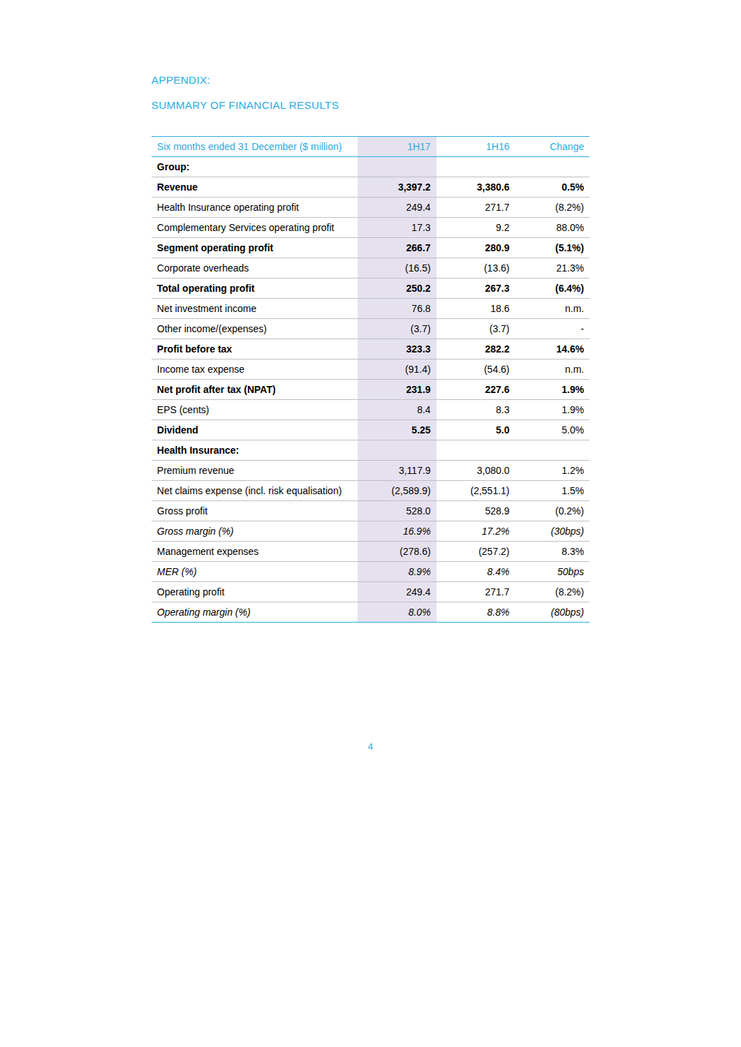APPENDIX:
SUMMARY OF FINANCIAL RESULTS
| Six months ended 31 December ($ million) | 1H17 | 1H16 | Change |
| --- | --- | --- | --- |
| Group: | | | |
| Revenue | 3,397.2 | 3,380.6 | 0.5% |
| Health Insurance operating profit | 249.4 | 271.7 | (8.2%) |
| Complementary Services operating profit | 17.3 | 9.2 | 88.0% |
| Segment operating profit | 266.7 | 280.9 | (5.1%) |
| Corporate overheads | (16.5) | (13.6) | 21.3% |
| Total operating profit | 250.2 | 267.3 | (6.4%) |
| Net investment income | 76.8 | 18.6 | n.m. |
| Other income/(expenses) | (3.7) | (3.7) | - |
| Profit before tax | 323.3 | 282.2 | 14.6% |
| Income tax expense | (91.4) | (54.6) | n.m. |
| Net profit after tax (NPAT) | 231.9 | 227.6 | 1.9% |
| EPS (cents) | 8.4 | 8.3 | 1.9% |
| Dividend | 5.25 | 5.0 | 5.0% |
| Health Insurance: | | | |
| Premium revenue | 3,117.9 | 3,080.0 | 1.2% |
| Net claims expense (incl. risk equalisation) | (2,589.9) | (2,551.1) | 1.5% |
| Gross profit | 528.0 | 528.9 | (0.2%) |
| Gross margin (%) | 16.9% | 17.2% | (30bps) |
| Management expenses | (278.6) | (257.2) | 8.3% |
| MER (%) | 8.9% | 8.4% | 50bps |
| Operating profit | 249.4 | 271.7 | (8.2%) |
| Operating margin (%) | 8.0% | 8.8% | (80bps) |
4